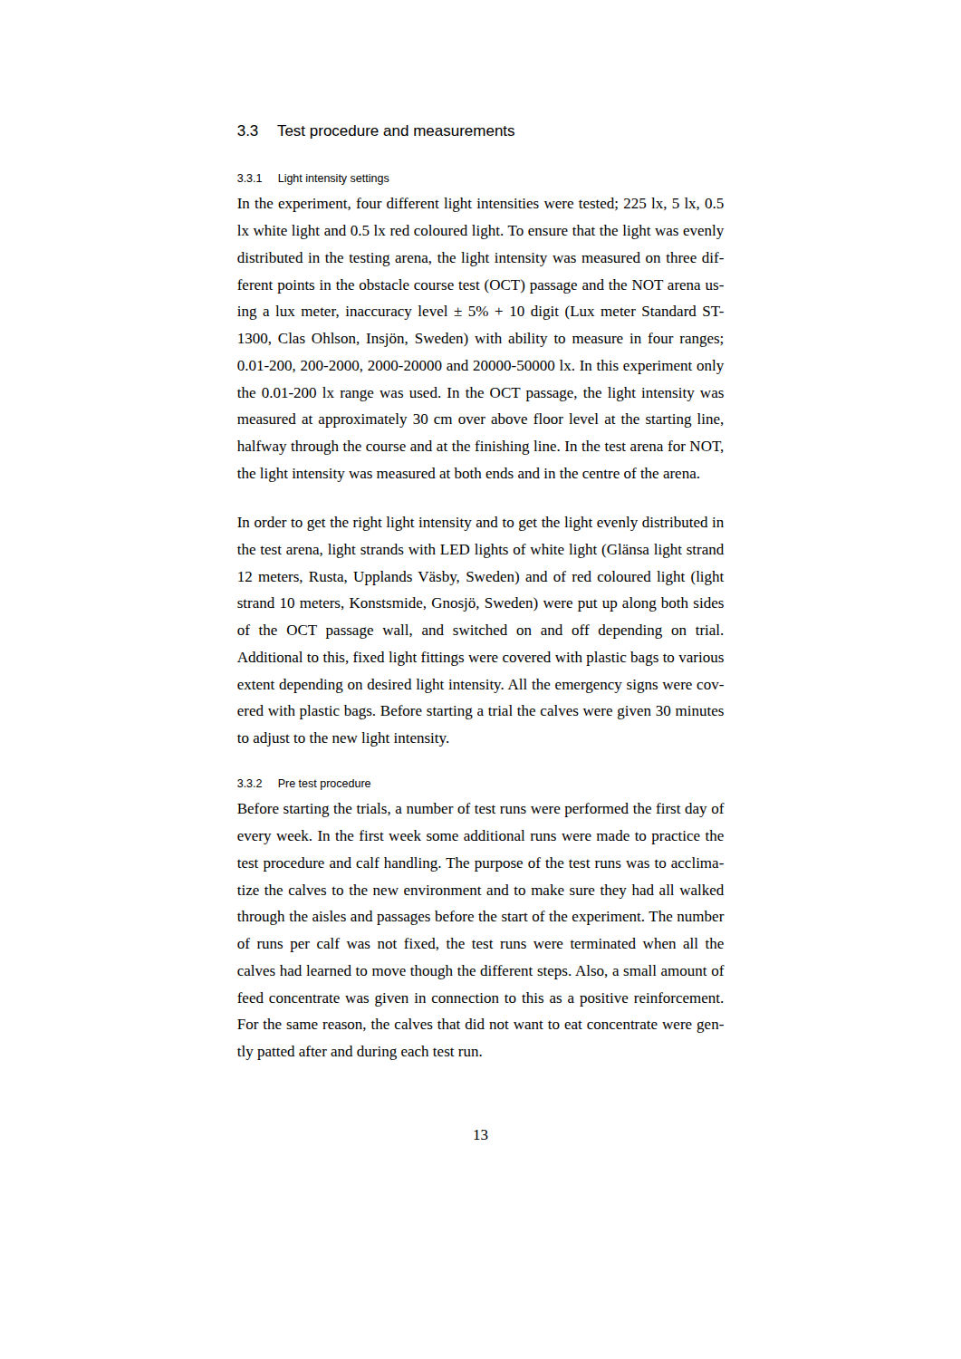3.3 Test procedure and measurements
3.3.1 Light intensity settings
In the experiment, four different light intensities were tested; 225 lx, 5 lx, 0.5 lx white light and 0.5 lx red coloured light. To ensure that the light was evenly distributed in the testing arena, the light intensity was measured on three different points in the obstacle course test (OCT) passage and the NOT arena using a lux meter, inaccuracy level ± 5% + 10 digit (Lux meter Standard ST-1300, Clas Ohlson, Insjön, Sweden) with ability to measure in four ranges; 0.01-200, 200-2000, 2000-20000 and 20000-50000 lx. In this experiment only the 0.01-200 lx range was used. In the OCT passage, the light intensity was measured at approximately 30 cm over above floor level at the starting line, halfway through the course and at the finishing line. In the test arena for NOT, the light intensity was measured at both ends and in the centre of the arena.
In order to get the right light intensity and to get the light evenly distributed in the test arena, light strands with LED lights of white light (Glänsa light strand 12 meters, Rusta, Upplands Väsby, Sweden) and of red coloured light (light strand 10 meters, Konstsmide, Gnosjö, Sweden) were put up along both sides of the OCT passage wall, and switched on and off depending on trial. Additional to this, fixed light fittings were covered with plastic bags to various extent depending on desired light intensity. All the emergency signs were covered with plastic bags. Before starting a trial the calves were given 30 minutes to adjust to the new light intensity.
3.3.2 Pre test procedure
Before starting the trials, a number of test runs were performed the first day of every week. In the first week some additional runs were made to practice the test procedure and calf handling. The purpose of the test runs was to acclimatize the calves to the new environment and to make sure they had all walked through the aisles and passages before the start of the experiment. The number of runs per calf was not fixed, the test runs were terminated when all the calves had learned to move though the different steps. Also, a small amount of feed concentrate was given in connection to this as a positive reinforcement. For the same reason, the calves that did not want to eat concentrate were gently patted after and during each test run.
13